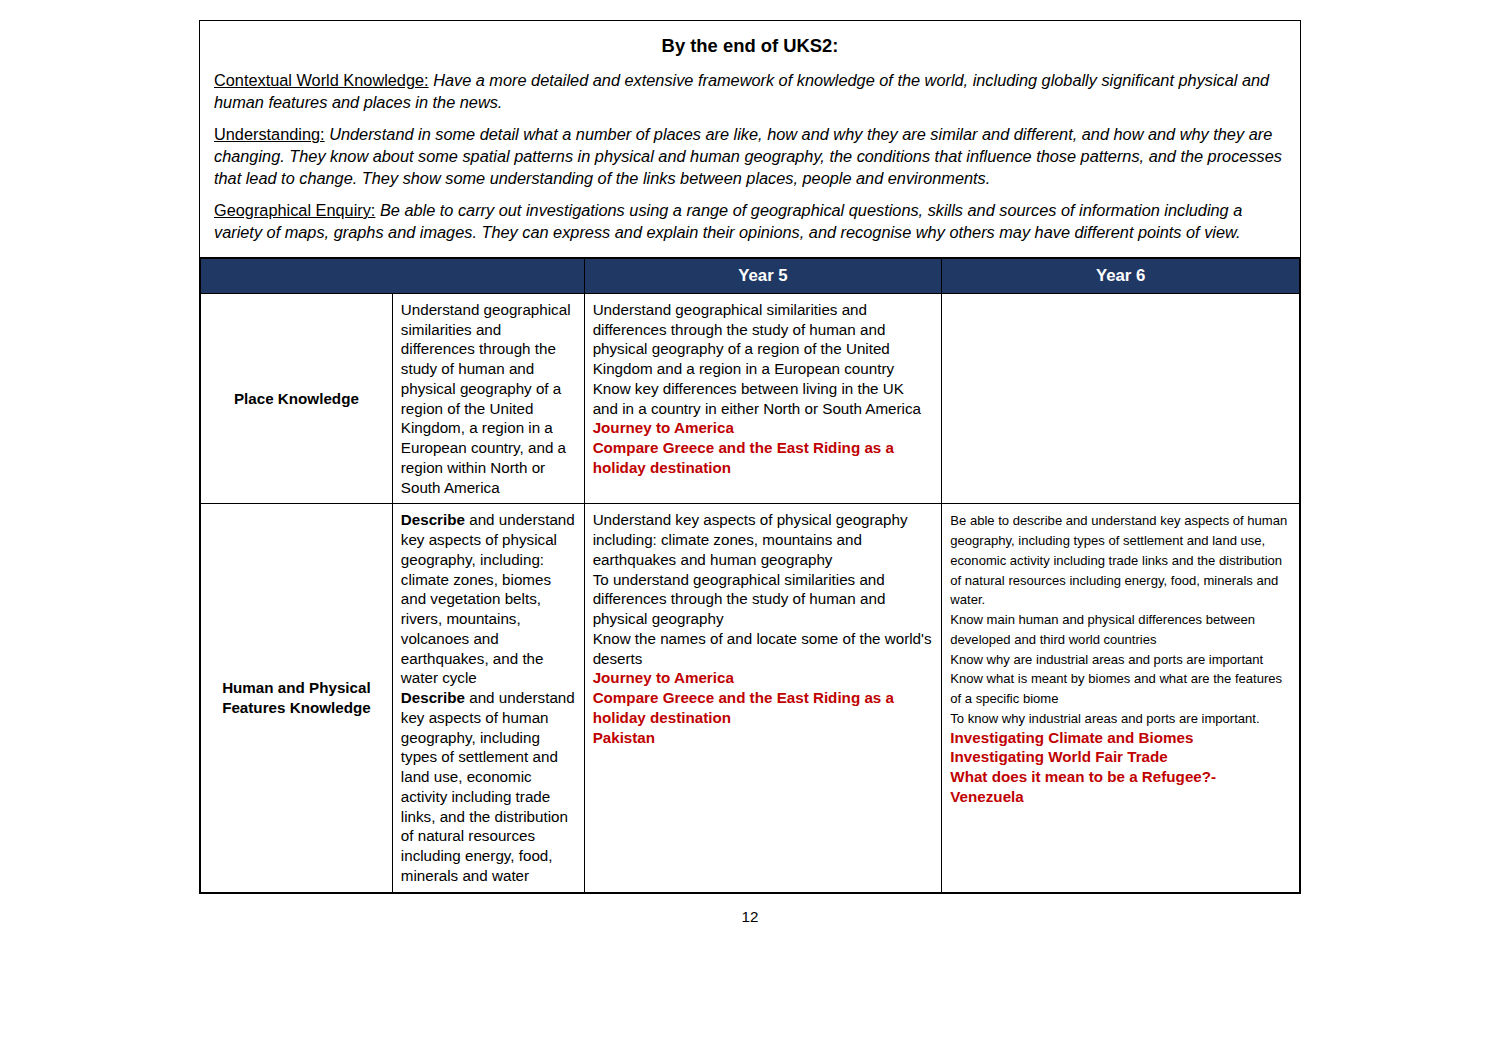By the end of UKS2:
Contextual World Knowledge: Have a more detailed and extensive framework of knowledge of the world, including globally significant physical and human features and places in the news.
Understanding: Understand in some detail what a number of places are like, how and why they are similar and different, and how and why they are changing. They know about some spatial patterns in physical and human geography, the conditions that influence those patterns, and the processes that lead to change. They show some understanding of the links between places, people and environments.
Geographical Enquiry: Be able to carry out investigations using a range of geographical questions, skills and sources of information including a variety of maps, graphs and images. They can express and explain their opinions, and recognise why others may have different points of view.
| | Year 5 | Year 6 |
| --- | --- | --- |
| Place Knowledge | Understand geographical similarities and differences through the study of human and physical geography of a region of the United Kingdom, a region in a European country, and a region within North or South America | Understand geographical similarities and differences through the study of human and physical geography of a region of the United Kingdom and a region in a European country Know key differences between living in the UK and in a country in either North or South America Journey to America Compare Greece and the East Riding as a holiday destination | |
| Human and Physical Features Knowledge | Describe and understand key aspects of physical geography, including: climate zones, biomes and vegetation belts, rivers, mountains, volcanoes and earthquakes, and the water cycle Describe and understand key aspects of human geography, including types of settlement and land use, economic activity including trade links, and the distribution of natural resources including energy, food, minerals and water | Understand key aspects of physical geography including: climate zones, mountains and earthquakes and human geography To understand geographical similarities and differences through the study of human and physical geography Know the names of and locate some of the world's deserts Journey to America Compare Greece and the East Riding as a holiday destination Pakistan | Be able to describe and understand key aspects of human geography, including types of settlement and land use, economic activity including trade links and the distribution of natural resources including energy, food, minerals and water. Know main human and physical differences between developed and third world countries Know why are industrial areas and ports are important Know what is meant by biomes and what are the features of a specific biome To know why industrial areas and ports are important. Investigating Climate and Biomes Investigating World Fair Trade What does it mean to be a Refugee?- Venezuela |
12